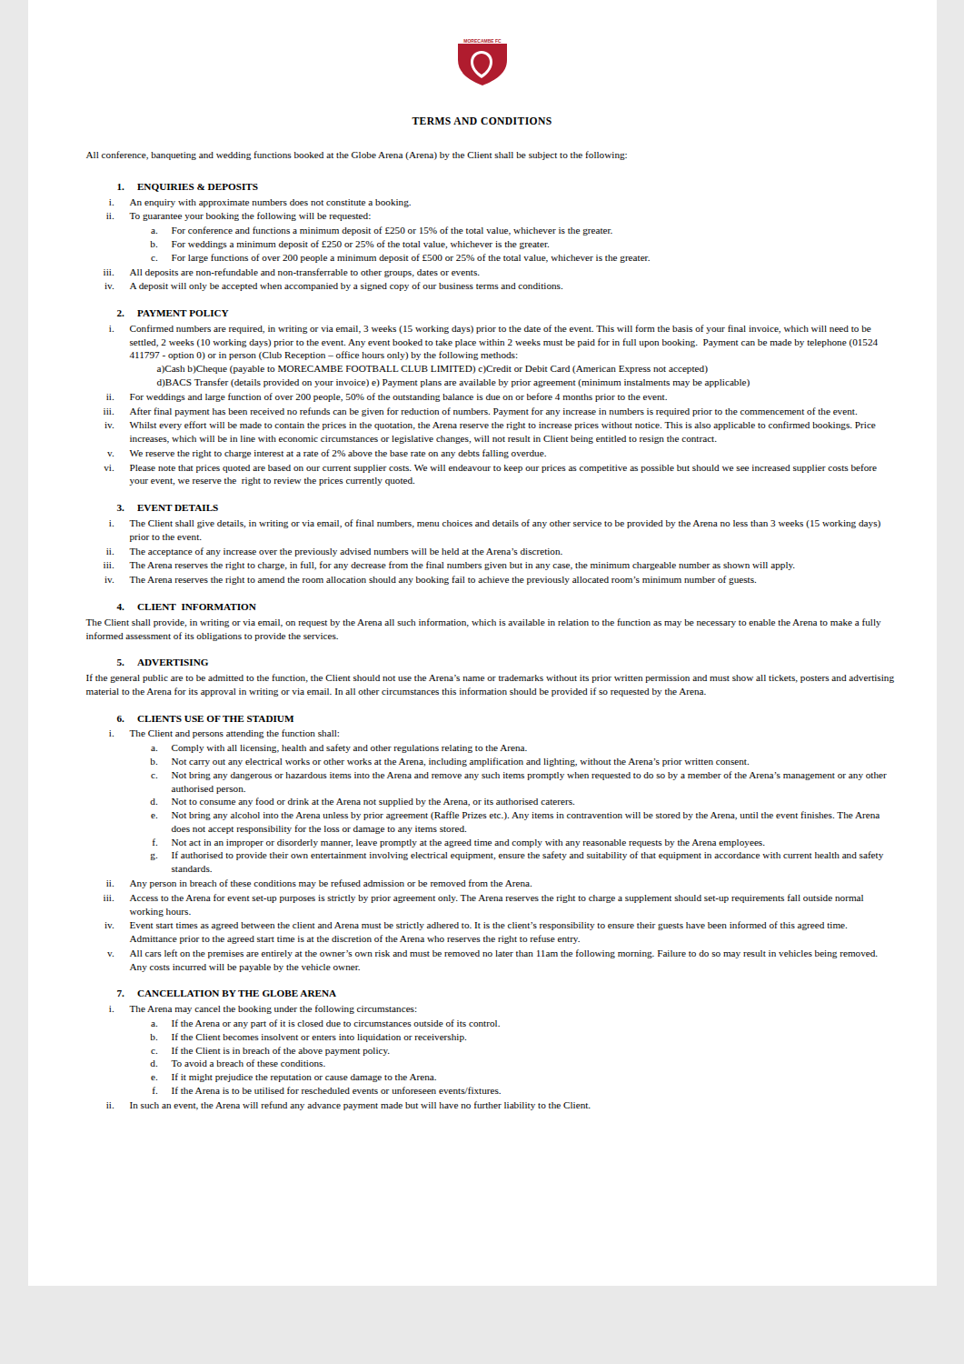MORECAMBE FC
TERMS AND CONDITIONS
All conference, banqueting and wedding functions booked at the Globe Arena (Arena) by the Client shall be subject to the following:
1. ENQUIRIES & DEPOSITS
An enquiry with approximate numbers does not constitute a booking.
To guarantee your booking the following will be requested:
For conference and functions a minimum deposit of £250 or 15% of the total value, whichever is the greater.
For weddings a minimum deposit of £250 or 25% of the total value, whichever is the greater.
For large functions of over 200 people a minimum deposit of £500 or 25% of the total value, whichever is the greater.
All deposits are non-refundable and non-transferrable to other groups, dates or events.
A deposit will only be accepted when accompanied by a signed copy of our business terms and conditions.
2. PAYMENT POLICY
Confirmed numbers are required, in writing or via email, 3 weeks (15 working days) prior to the date of the event. This will form the basis of your final invoice, which will need to be settled, 2 weeks (10 working days) prior to the event. Any event booked to take place within 2 weeks must be paid for in full upon booking. Payment can be made by telephone (01524 411797 - option 0) or in person (Club Reception – office hours only) by the following methods:
a)Cash b)Cheque (payable to MORECAMBE FOOTBALL CLUB LIMITED) c)Credit or Debit Card (American Express not accepted)
d)BACS Transfer (details provided on your invoice) e) Payment plans are available by prior agreement (minimum instalments may be applicable)
For weddings and large function of over 200 people, 50% of the outstanding balance is due on or before 4 months prior to the event.
After final payment has been received no refunds can be given for reduction of numbers. Payment for any increase in numbers is required prior to the commencement of the event.
Whilst every effort will be made to contain the prices in the quotation, the Arena reserve the right to increase prices without notice. This is also applicable to confirmed bookings. Price increases, which will be in line with economic circumstances or legislative changes, will not result in Client being entitled to resign the contract.
We reserve the right to charge interest at a rate of 2% above the base rate on any debts falling overdue.
Please note that prices quoted are based on our current supplier costs. We will endeavour to keep our prices as competitive as possible but should we see increased supplier costs before your event, we reserve the right to review the prices currently quoted.
3. EVENT DETAILS
The Client shall give details, in writing or via email, of final numbers, menu choices and details of any other service to be provided by the Arena no less than 3 weeks (15 working days) prior to the event.
The acceptance of any increase over the previously advised numbers will be held at the Arena’s discretion.
The Arena reserves the right to charge, in full, for any decrease from the final numbers given but in any case, the minimum chargeable number as shown will apply.
The Arena reserves the right to amend the room allocation should any booking fail to achieve the previously allocated room’s minimum number of guests.
4. CLIENT INFORMATION
The Client shall provide, in writing or via email, on request by the Arena all such information, which is available in relation to the function as may be necessary to enable the Arena to make a fully informed assessment of its obligations to provide the services.
5. ADVERTISING
If the general public are to be admitted to the function, the Client should not use the Arena’s name or trademarks without its prior written permission and must show all tickets, posters and advertising material to the Arena for its approval in writing or via email. In all other circumstances this information should be provided if so requested by the Arena.
6. CLIENTS USE OF THE STADIUM
The Client and persons attending the function shall:
Comply with all licensing, health and safety and other regulations relating to the Arena.
Not carry out any electrical works or other works at the Arena, including amplification and lighting, without the Arena’s prior written consent.
Not bring any dangerous or hazardous items into the Arena and remove any such items promptly when requested to do so by a member of the Arena’s management or any other authorised person.
Not to consume any food or drink at the Arena not supplied by the Arena, or its authorised caterers.
Not bring any alcohol into the Arena unless by prior agreement (Raffle Prizes etc.). Any items in contravention will be stored by the Arena, until the event finishes. The Arena does not accept responsibility for the loss or damage to any items stored.
Not act in an improper or disorderly manner, leave promptly at the agreed time and comply with any reasonable requests by the Arena employees.
If authorised to provide their own entertainment involving electrical equipment, ensure the safety and suitability of that equipment in accordance with current health and safety standards.
Any person in breach of these conditions may be refused admission or be removed from the Arena.
Access to the Arena for event set-up purposes is strictly by prior agreement only. The Arena reserves the right to charge a supplement should set-up requirements fall outside normal working hours.
Event start times as agreed between the client and Arena must be strictly adhered to. It is the client’s responsibility to ensure their guests have been informed of this agreed time. Admittance prior to the agreed start time is at the discretion of the Arena who reserves the right to refuse entry.
All cars left on the premises are entirely at the owner’s own risk and must be removed no later than 11am the following morning. Failure to do so may result in vehicles being removed. Any costs incurred will be payable by the vehicle owner.
7. CANCELLATION BY THE GLOBE ARENA
The Arena may cancel the booking under the following circumstances:
If the Arena or any part of it is closed due to circumstances outside of its control.
If the Client becomes insolvent or enters into liquidation or receivership.
If the Client is in breach of the above payment policy.
To avoid a breach of these conditions.
If it might prejudice the reputation or cause damage to the Arena.
If the Arena is to be utilised for rescheduled events or unforeseen events/fixtures.
In such an event, the Arena will refund any advance payment made but will have no further liability to the Client.